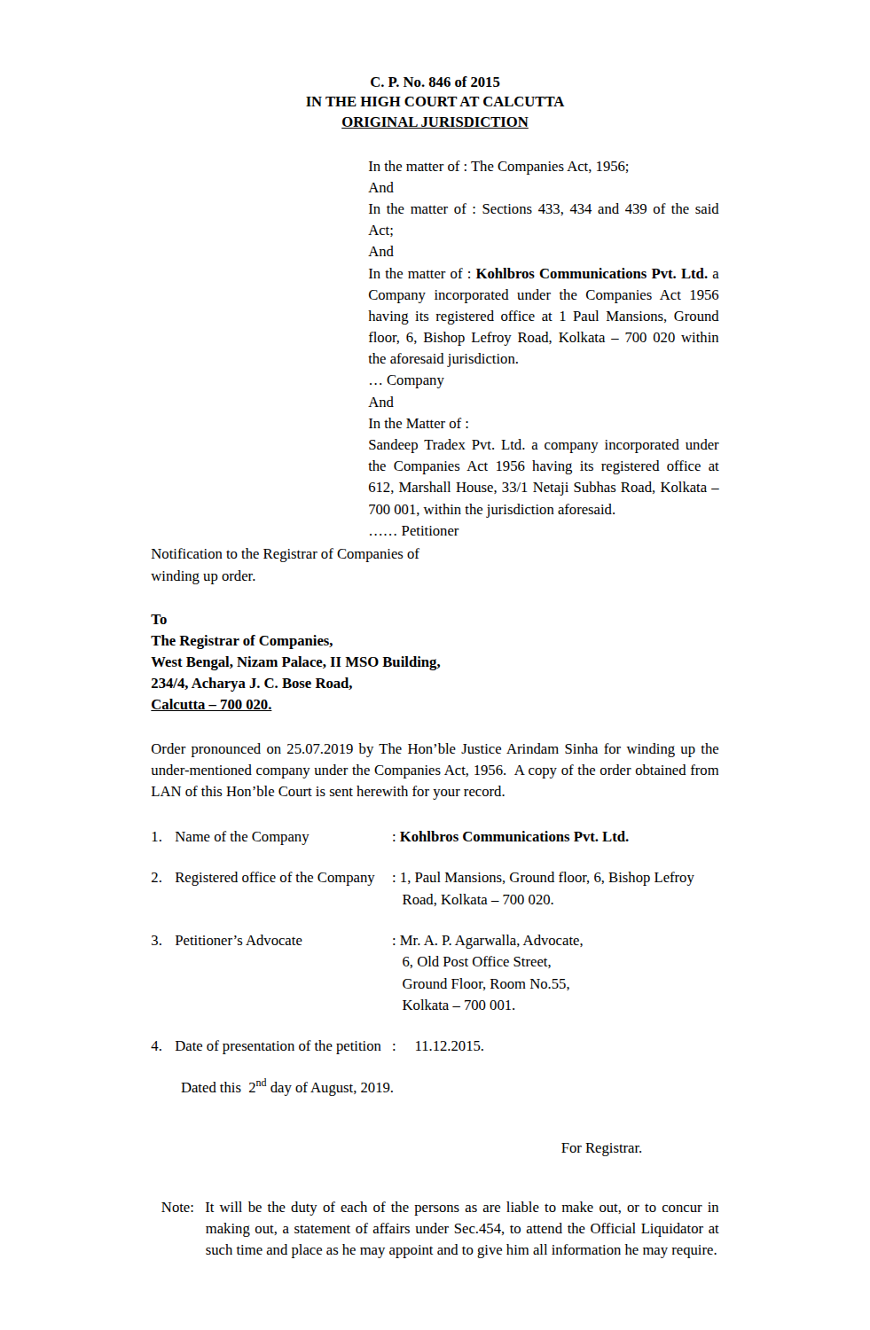C. P. No. 846 of 2015
IN THE HIGH COURT AT CALCUTTA
ORIGINAL JURISDICTION
In the matter of : The Companies Act, 1956;
And
In the matter of : Sections 433, 434 and 439 of the said Act;
And
In the matter of : Kohlbros Communications Pvt. Ltd. a Company incorporated under the Companies Act 1956 having its registered office at 1 Paul Mansions, Ground floor, 6, Bishop Lefroy Road, Kolkata – 700 020 within the aforesaid jurisdiction.
… Company
And
In the Matter of :
Sandeep Tradex Pvt. Ltd. a company incorporated under the Companies Act 1956 having its registered office at 612, Marshall House, 33/1 Netaji Subhas Road, Kolkata – 700 001, within the jurisdiction aforesaid.
…… Petitioner
Notification to the Registrar of Companies of
winding up order.
To
The Registrar of Companies,
West Bengal, Nizam Palace, II MSO Building,
234/4, Acharya J. C. Bose Road,
Calcutta – 700 020.
Order pronounced on 25.07.2019 by The Hon’ble Justice Arindam Sinha for winding up the under-mentioned company under the Companies Act, 1956. A copy of the order obtained from LAN of this Hon’ble Court is sent herewith for your record.
Name of the Company
: Kohlbros Communications Pvt. Ltd.
Registered office of the Company
: 1, Paul Mansions, Ground floor, 6, Bishop Lefroy
Road, Kolkata – 700 020.
Petitioner’s Advocate
: Mr. A. P. Agarwalla, Advocate,
6, Old Post Office Street, Ground Floor, Room No.55, Kolkata – 700 001.
Date of presentation of the petition
: 11.12.2015.
Dated this 2nd day of August, 2019.
For Registrar.
Note: It will be the duty of each of the persons as are liable to make out, or to concur in making out, a statement of affairs under Sec.454, to attend the Official Liquidator at such time and place as he may appoint and to give him all information he may require.